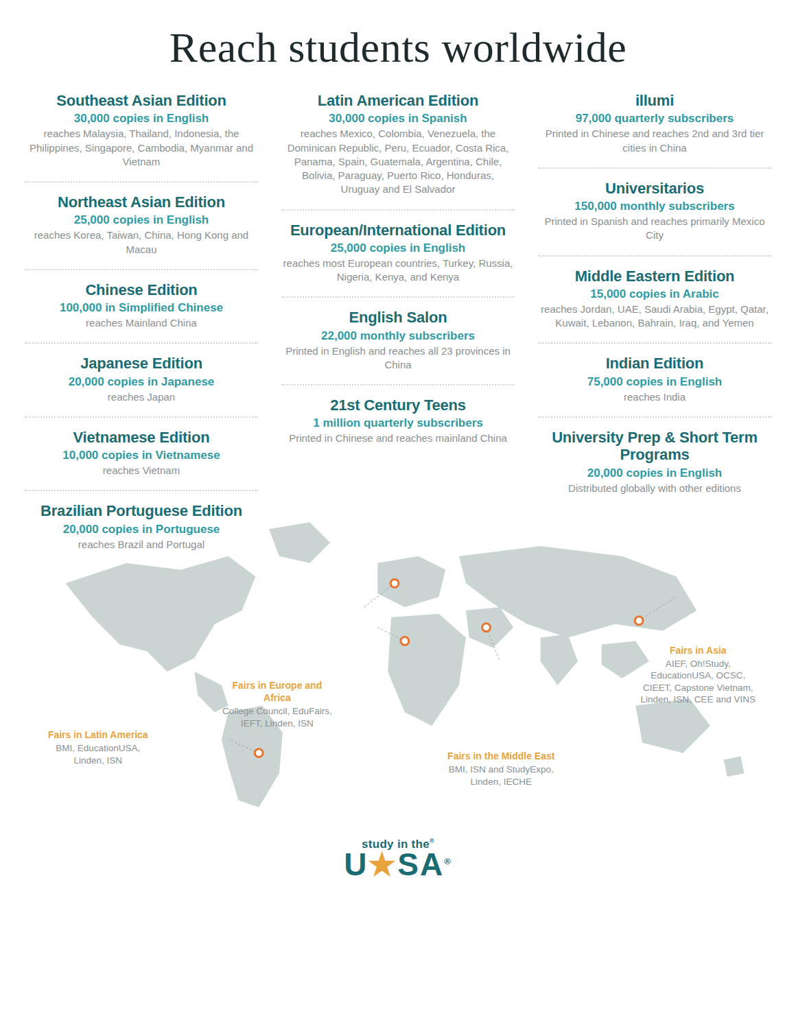Reach students worldwide
Southeast Asian Edition
30,000 copies in English
reaches Malaysia, Thailand, Indonesia, the Philippines, Singapore, Cambodia, Myanmar and Vietnam
Northeast Asian Edition
25,000 copies in English
reaches Korea, Taiwan, China, Hong Kong and Macau
Chinese Edition
100,000 in Simplified Chinese
reaches Mainland China
Japanese Edition
20,000 copies in Japanese
reaches Japan
Vietnamese Edition
10,000 copies in Vietnamese
reaches Vietnam
Brazilian Portuguese Edition
20,000 copies in Portuguese
reaches Brazil and Portugal
Latin American Edition
30,000 copies in Spanish
reaches Mexico, Colombia, Venezuela, the Dominican Republic, Peru, Ecuador, Costa Rica, Panama, Spain, Guatemala, Argentina, Chile, Bolivia, Paraguay, Puerto Rico, Honduras, Uruguay and El Salvador
European/International Edition
25,000 copies in English
reaches most European countries, Turkey, Russia, Nigeria, Kenya, and Kenya
English Salon
22,000 monthly subscribers
Printed in English and reaches all 23 provinces in China
21st Century Teens
1 million quarterly subscribers
Printed in Chinese and reaches mainland China
illumi
97,000 quarterly subscribers
Printed in Chinese and reaches 2nd and 3rd tier cities in China
Universitarios
150,000 monthly subscribers
Printed in Spanish and reaches primarily Mexico City
Middle Eastern Edition
15,000 copies in Arabic
reaches Jordan, UAE, Saudi Arabia, Egypt, Qatar, Kuwait, Lebanon, Bahrain, Iraq, and Yemen
Indian Edition
75,000 copies in English
reaches India
University Prep & Short Term Programs
20,000 copies in English
Distributed globally with other editions
Fairs in Asia AIEF, Oh!Study, EducationUSA, OCSC, CIEET, Capstone Vietnam, Linden, ISN, CEE and VINS
Fairs in Europe and Africa College Council, EduFairs, IEFT, Linden, ISN
Fairs in Latin America BMI, EducationUSA, Linden, ISN
Fairs in the Middle East BMI, ISN and StudyExpo, Linden, IECHE
study in the®
U★SA®